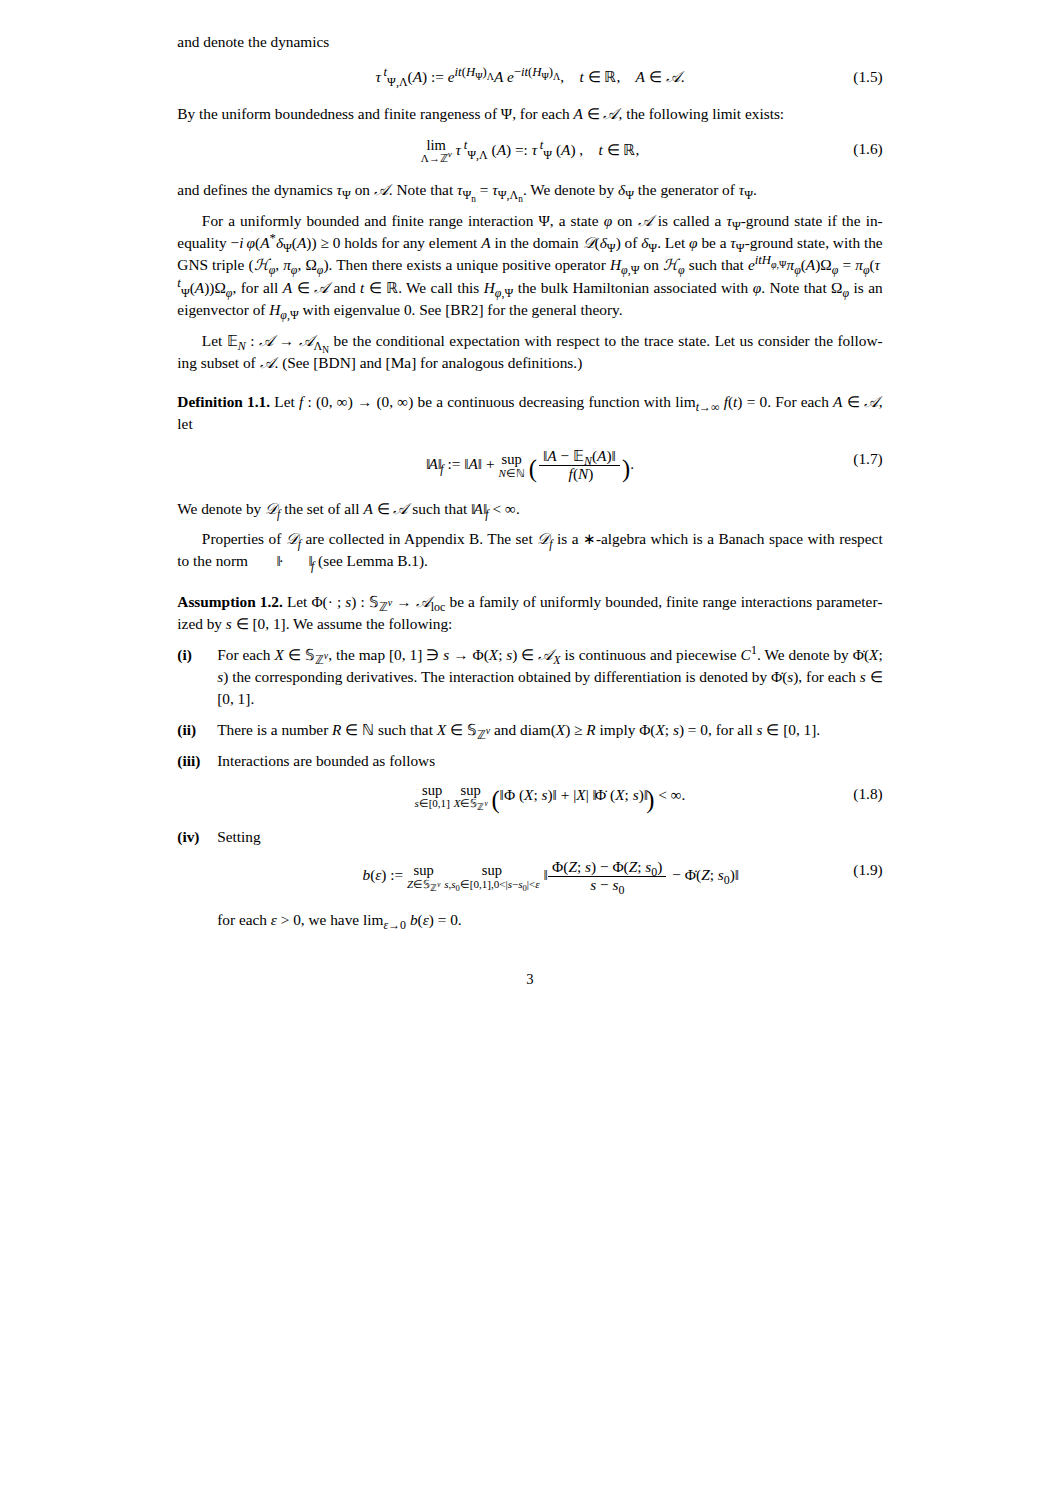and denote the dynamics
τ tΨ,Λ(A) := eit(HΨ)ΛA e−it(HΨ)Λ, t ∈ ℝ, A ∈ 𝒜.
(1.5)
By the uniform boundedness and finite rangeness of Ψ, for each A ∈ 𝒜, the following limit exists:
lim Λ→ℤν τ tΨ,Λ (A) =: τ tΨ (A) , t ∈ ℝ,
(1.6)
and defines the dynamics τΨ on 𝒜. Note that τΨn = τΨ,Λn. We denote by δΨ the generator of τΨ.
For a uniformly bounded and finite range interaction Ψ, a state φ on 𝒜 is called a τΨ-ground state if the inequality −i φ(A*δΨ(A)) ≥ 0 holds for any element A in the domain 𝒟(δΨ) of δΨ. Let φ be a τΨ-ground state, with the GNS triple (ℋφ, πφ, Ωφ). Then there exists a unique positive operator Hφ,Ψ on ℋφ such that eitHφ,Ψπφ(A)Ωφ = πφ(τ tΨ(A))Ωφ, for all A ∈ 𝒜 and t ∈ ℝ. We call this Hφ,Ψ the bulk Hamiltonian associated with φ. Note that Ωφ is an eigenvector of Hφ,Ψ with eigenvalue 0. See [BR2] for the general theory.
Let 𝔼N : 𝒜 → 𝒜ΛN be the conditional expectation with respect to the trace state. Let us consider the following subset of 𝒜. (See [BDN] and [Ma] for analogous definitions.)
Definition 1.1. Let f : (0, ∞) → (0, ∞) be a continuous decreasing function with limt→∞ f(t) = 0. For each A ∈ 𝒜, let
Af := ‖A‖ + sup N∈ℕ (‖A − 𝔼N(A)‖ f(N)).
(1.7)
We denote by 𝒟f the set of all A ∈ 𝒜 such that Af < ∞.
Properties of 𝒟f are collected in Appendix B. The set 𝒟f is a ∗-algebra which is a Banach space with respect to the norm ·f (see Lemma B.1).
Assumption 1.2. Let Φ(· ; s) : 𝕊ℤν → 𝒜loc be a family of uniformly bounded, finite range interactions parameterized by s ∈ [0, 1]. We assume the following:
(i) For each X ∈ 𝕊ℤν, the map [0, 1] ∋ s → Φ(X; s) ∈ 𝒜X is continuous and piecewise C1. We denote by Φ̇(X; s) the corresponding derivatives. The interaction obtained by differentiation is denoted by Φ̇(s), for each s ∈ [0, 1].
(ii) There is a number R ∈ ℕ such that X ∈ 𝕊ℤν and diam(X) ≥ R imply Φ(X; s) = 0, for all s ∈ [0, 1].
(iii) Interactions are bounded as follows
sup s∈[0,1] sup X∈𝕊ℤν (‖Φ (X; s)‖ + |X| Φ̇ (X; s) ) < ∞.
(1.8)
(iv) Setting
b(ε) := sup Z∈𝕊ℤν sup s,s0∈[0,1],0<|s−s0|<ε Φ(Z; s) − Φ(Z; s0) s − s0 − Φ̇(Z; s0)
(1.9)
for each ε > 0, we have limε→0 b(ε) = 0.
3